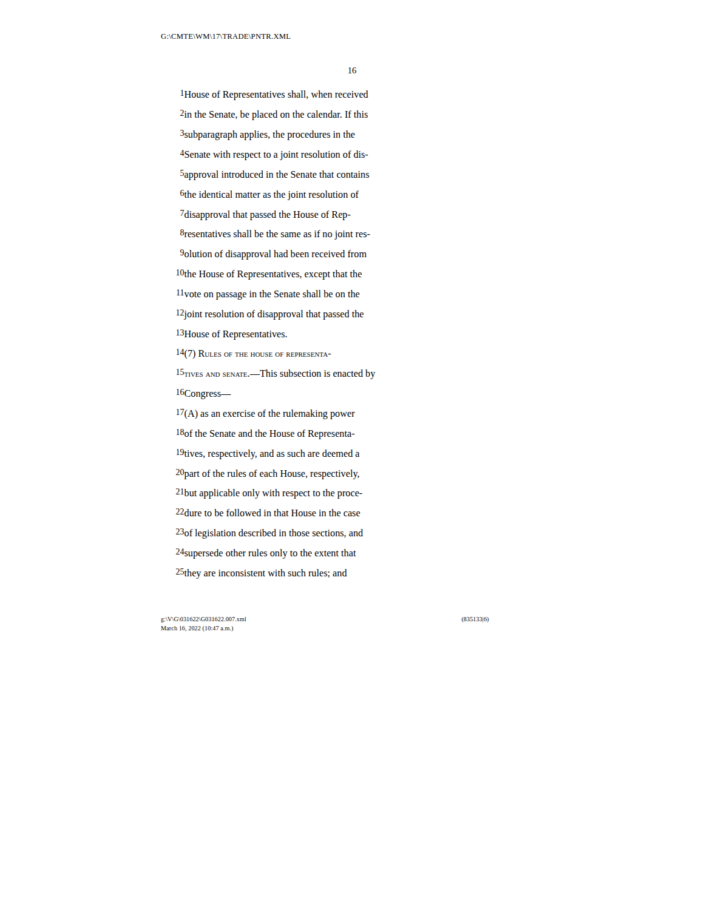G:\CMTE\WM\17\TRADE\PNTR.XML
16
| 1 | House of Representatives shall, when received |
| 2 | in the Senate, be placed on the calendar. If this |
| 3 | subparagraph applies, the procedures in the |
| 4 | Senate with respect to a joint resolution of dis- |
| 5 | approval introduced in the Senate that contains |
| 6 | the identical matter as the joint resolution of |
| 7 | disapproval that passed the House of Rep- |
| 8 | resentatives shall be the same as if no joint res- |
| 9 | olution of disapproval had been received from |
| 10 | the House of Representatives, except that the |
| 11 | vote on passage in the Senate shall be on the |
| 12 | joint resolution of disapproval that passed the |
| 13 | House of Representatives. |
| 14 | (7) Rules of the house of representa- |
| 15 | tives and senate. —This subsection is enacted by |
| 16 | Congress— |
| 17 | (A) as an exercise of the rulemaking power |
| 18 | of the Senate and the House of Representa- |
| 19 | tives, respectively, and as such are deemed a |
| 20 | part of the rules of each House, respectively, |
| 21 | but applicable only with respect to the proce- |
| 22 | dure to be followed in that House in the case |
| 23 | of legislation described in those sections, and |
| 24 | supersede other rules only to the extent that |
| 25 | they are inconsistent with such rules; and |
g:\V\G\031622\G031622.007.xml (835133|6)
March 16, 2022 (10:47 a.m.)